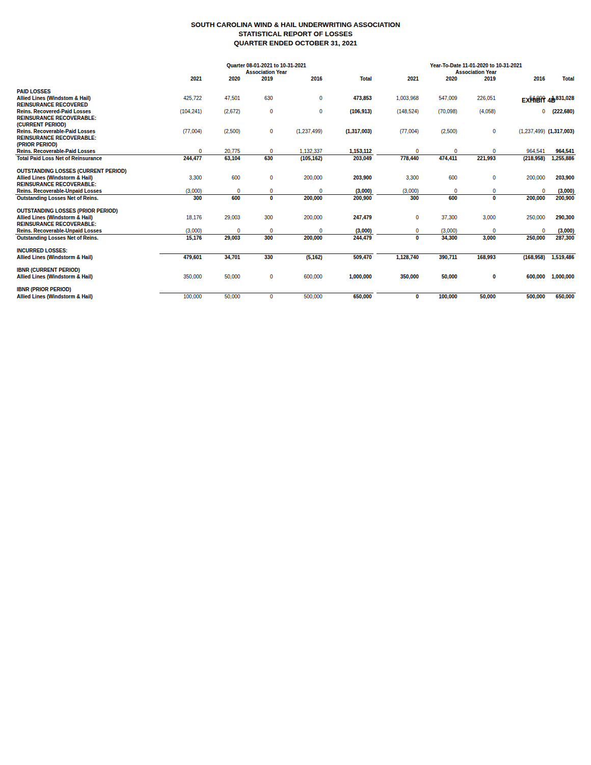EXHIBIT 4B
SOUTH CAROLINA WIND & HAIL UNDERWRITING ASSOCIATION
STATISTICAL REPORT OF LOSSES
QUARTER ENDED OCTOBER 31, 2021
| | Quarter 08-01-2021 to 10-31-2021 | | Year-To-Date 11-01-2020 to 10-31-2021 |
| --- | --- | --- | --- |
| | Association Year | | Association Year |
| | 2021 | 2020 | 2019 | 2016 | Total | | 2021 | 2020 | 2019 | 2016 | Total |
| PAID LOSSES | |
| Allied Lines (Windstom & Hail) | 425,722 | 47,501 | 630 | 0 | 473,853 | | 1,003,968 | 547,009 | 226,051 | 54,000 | 1,831,028 |
| REINSURANCE RECOVERED | |
| Reins. Recovered-Paid Losses | (104,241) | (2,672) | 0 | 0 | (106,913) | | (148,524) | (70,098) | (4,058) | 0 | (222,680) |
| REINSURANCE RECOVERABLE: | |
| (CURRENT PERIOD) | |
| Reins. Recoverable-Paid Losses | (77,004) | (2,500) | 0 | (1,237,499) | (1,317,003) | | (77,004) | (2,500) | 0 | (1,237,499) | (1,317,003) |
| REINSURANCE RECOVERABLE: | |
| (PRIOR PERIOD) | |
| Reins. Recoverable-Paid Losses | 0 | 20,775 | 0 | 1,132,337 | 1,153,112 | | 0 | 0 | 0 | 964,541 | 964,541 |
| Total Paid Loss Net of Reinsurance | 244,477 | 63,104 | 630 | (105,162) | 203,049 | | 778,440 | 474,411 | 221,993 | (218,958) | 1,255,886 |
| OUTSTANDING LOSSES (CURRENT PERIOD) | |
| Allied Lines (Windstorm & Hail) | 3,300 | 600 | 0 | 200,000 | 203,900 | | 3,300 | 600 | 0 | 200,000 | 203,900 |
| REINSURANCE RECOVERABLE: | |
| Reins. Recoverable-Unpaid Losses | (3,000) | 0 | 0 | 0 | (3,000) | | (3,000) | 0 | 0 | 0 | (3,000) |
| Outstanding Losses Net of Reins. | 300 | 600 | 0 | 200,000 | 200,900 | | 300 | 600 | 0 | 200,000 | 200,900 |
| OUTSTANDING LOSSES (PRIOR PERIOD) | |
| Allied Lines (Windstorm & Hail) | 18,176 | 29,003 | 300 | 200,000 | 247,479 | | 0 | 37,300 | 3,000 | 250,000 | 290,300 |
| REINSURANCE RECOVERABLE: | |
| Reins. Recoverable-Unpaid Losses | (3,000) | 0 | 0 | 0 | (3,000) | | 0 | (3,000) | 0 | 0 | (3,000) |
| Outstanding Losses Net of Reins. | 15,176 | 29,003 | 300 | 200,000 | 244,479 | | 0 | 34,300 | 3,000 | 250,000 | 287,300 |
| INCURRED LOSSES: | |
| Allied Lines (Windstorm & Hail) | 479,601 | 34,701 | 330 | (5,162) | 509,470 | | 1,128,740 | 390,711 | 168,993 | (168,958) | 1,519,486 |
| IBNR (CURRENT PERIOD) | |
| Allied Lines (Windstorm & Hail) | 350,000 | 50,000 | 0 | 600,000 | 1,000,000 | | 350,000 | 50,000 | 0 | 600,000 | 1,000,000 |
| IBNR (PRIOR PERIOD) | |
| Allied Lines (Windstorm & Hail) | 100,000 | 50,000 | 0 | 500,000 | 650,000 | | 0 | 100,000 | 50,000 | 500,000 | 650,000 |